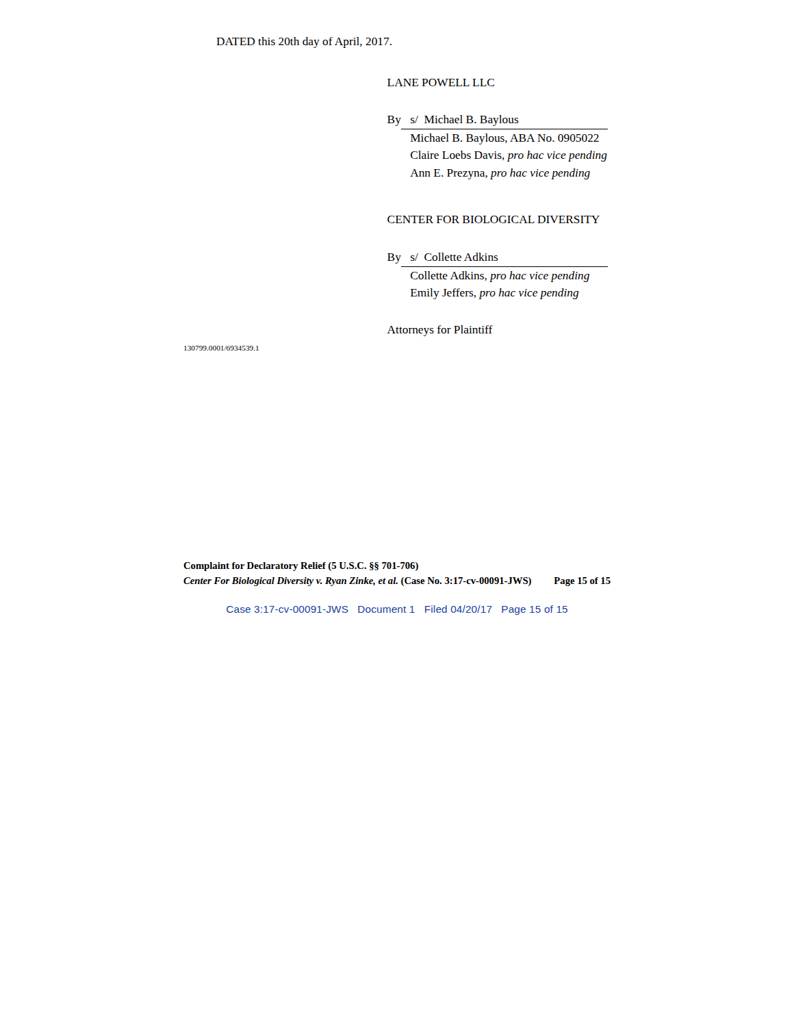DATED this 20th day of April, 2017.
LANE POWELL LLC
By s/ Michael B. Baylous
Michael B. Baylous, ABA No. 0905022
Claire Loebs Davis, pro hac vice pending
Ann E. Prezyna, pro hac vice pending
CENTER FOR BIOLOGICAL DIVERSITY
By s/ Collette Adkins
Collette Adkins, pro hac vice pending
Emily Jeffers, pro hac vice pending
Attorneys for Plaintiff
130799.0001/6934539.1
Complaint for Declaratory Relief (5 U.S.C. §§ 701-706)
Center For Biological Diversity v. Ryan Zinke, et al. (Case No. 3:17-cv-00091-JWS) Page 15 of 15
Case 3:17-cv-00091-JWS Document 1 Filed 04/20/17 Page 15 of 15